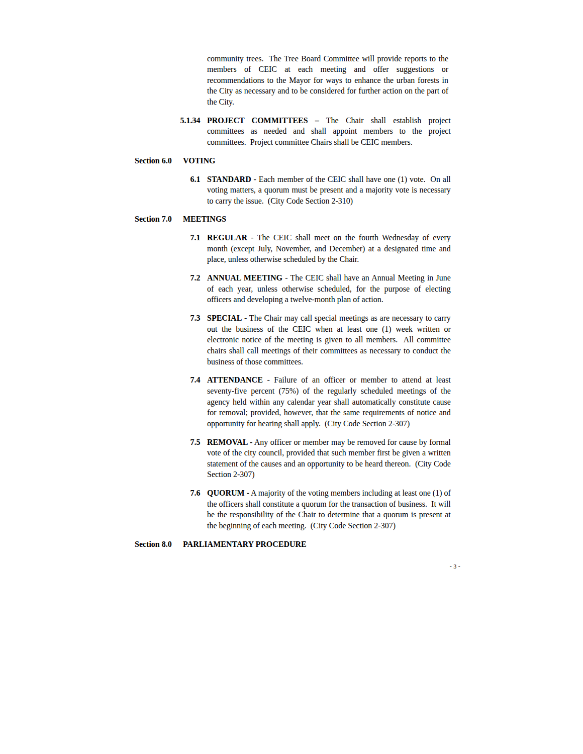community trees. The Tree Board Committee will provide reports to the members of CEIC at each meeting and offer suggestions or recommendations to the Mayor for ways to enhance the urban forests in the City as necessary and to be considered for further action on the part of the City.
5.1.34
PROJECT COMMITTEES – The Chair shall establish project committees as needed and shall appoint members to the project committees. Project committee Chairs shall be CEIC members.
Section 6.0
VOTING
6.1
STANDARD - Each member of the CEIC shall have one (1) vote. On all voting matters, a quorum must be present and a majority vote is necessary to carry the issue. (City Code Section 2-310)
Section 7.0
MEETINGS
7.1
REGULAR - The CEIC shall meet on the fourth Wednesday of every month (except July, November, and December) at a designated time and place, unless otherwise scheduled by the Chair.
7.2
ANNUAL MEETING - The CEIC shall have an Annual Meeting in June of each year, unless otherwise scheduled, for the purpose of electing officers and developing a twelve-month plan of action.
7.3
SPECIAL - The Chair may call special meetings as are necessary to carry out the business of the CEIC when at least one (1) week written or electronic notice of the meeting is given to all members. All committee chairs shall call meetings of their committees as necessary to conduct the business of those committees.
7.4
ATTENDANCE - Failure of an officer or member to attend at least seventy-five percent (75%) of the regularly scheduled meetings of the agency held within any calendar year shall automatically constitute cause for removal; provided, however, that the same requirements of notice and opportunity for hearing shall apply. (City Code Section 2-307)
7.5
REMOVAL - Any officer or member may be removed for cause by formal vote of the city council, provided that such member first be given a written statement of the causes and an opportunity to be heard thereon. (City Code Section 2-307)
7.6
QUORUM - A majority of the voting members including at least one (1) of the officers shall constitute a quorum for the transaction of business. It will be the responsibility of the Chair to determine that a quorum is present at the beginning of each meeting. (City Code Section 2-307)
Section 8.0
PARLIAMENTARY PROCEDURE
- 3 -